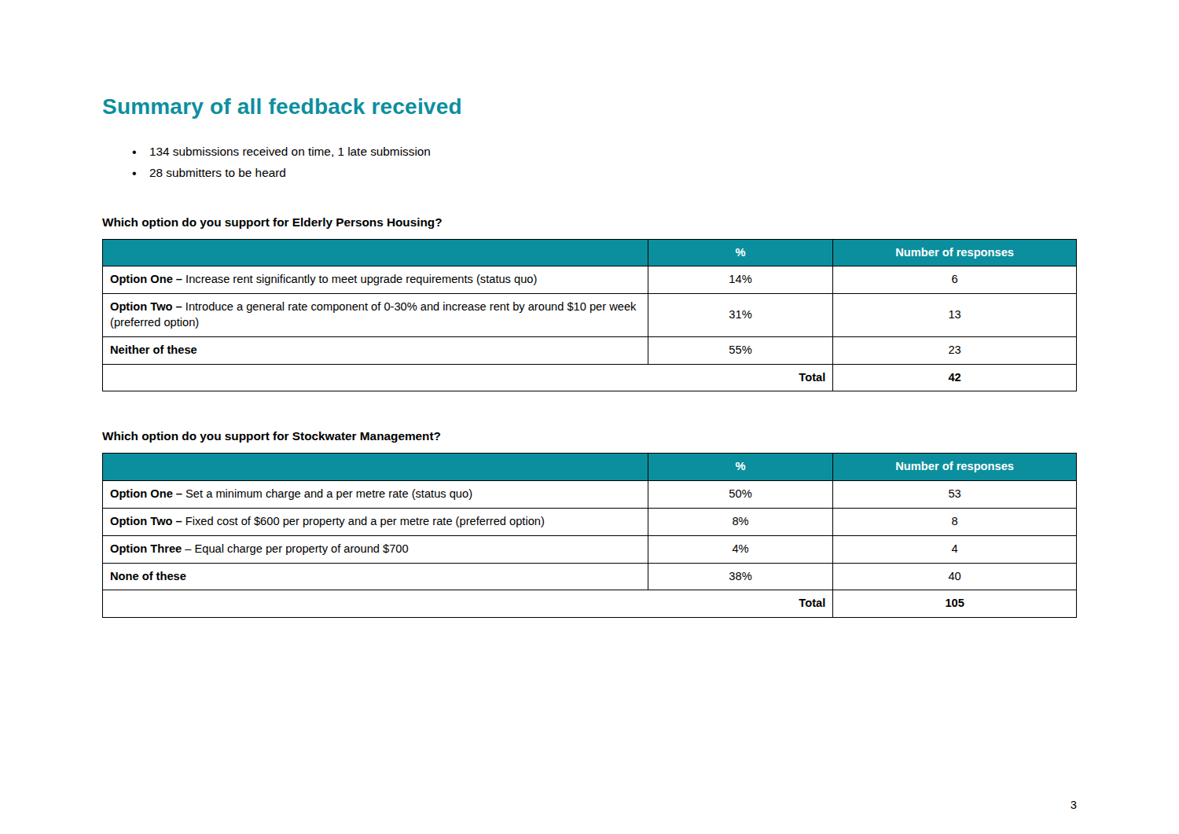Summary of all feedback received
134 submissions received on time, 1 late submission
28 submitters to be heard
Which option do you support for Elderly Persons Housing?
| | % | Number of responses |
| --- | --- | --- |
| Option One – Increase rent significantly to meet upgrade requirements (status quo) | 14% | 6 |
| Option Two – Introduce a general rate component of 0-30% and increase rent by around $10 per week (preferred option) | 31% | 13 |
| Neither of these | 55% | 23 |
| | Total | 42 |
Which option do you support for Stockwater Management?
| | % | Number of responses |
| --- | --- | --- |
| Option One – Set a minimum charge and a per metre rate (status quo) | 50% | 53 |
| Option Two – Fixed cost of $600 per property and a per metre rate (preferred option) | 8% | 8 |
| Option Three – Equal charge per property of around $700 | 4% | 4 |
| None of these | 38% | 40 |
| | Total | 105 |
3